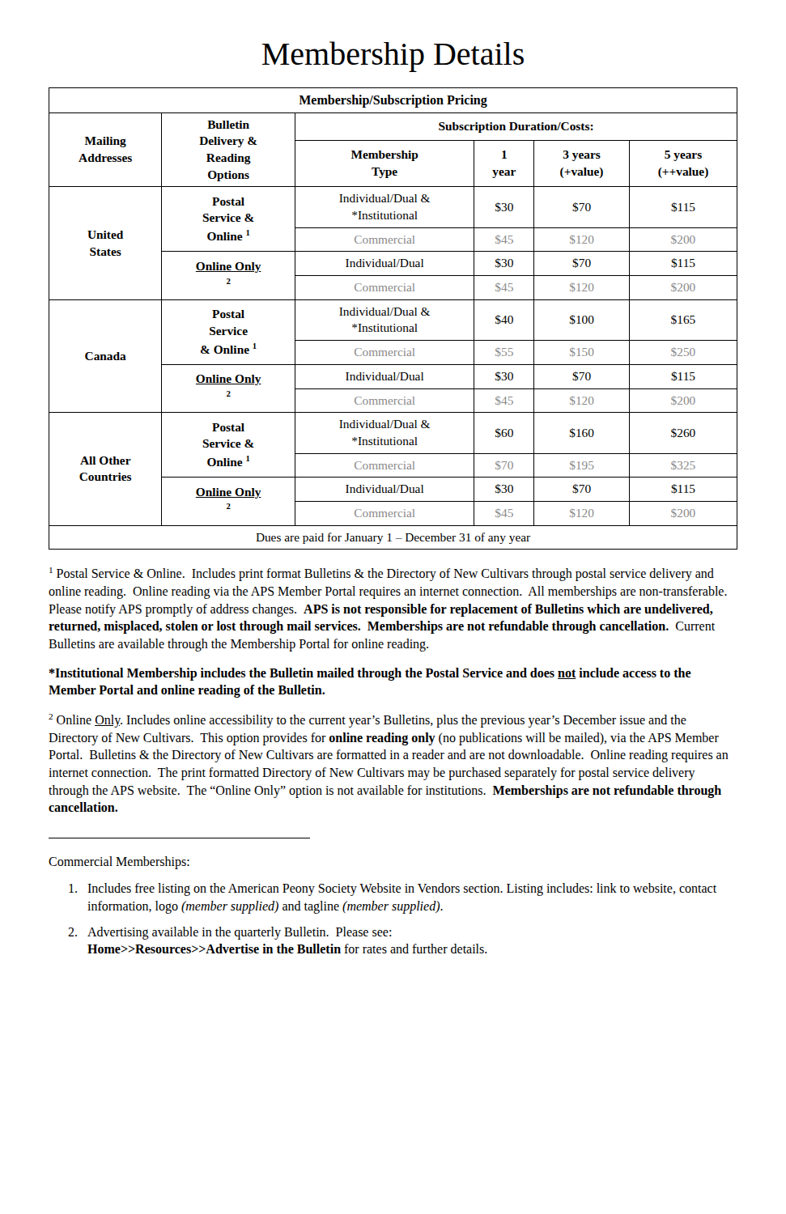Membership Details
| Membership/Subscription Pricing |
| --- |
| Mailing Addresses | Bulletin Delivery & Reading Options | Subscription Duration/Costs: |
| Membership Type | 1 year | 3 years (+value) | 5 years (++value) |
| United States | Postal Service & Online 1 | Individual/Dual & *Institutional | $30 | $70 | $115 |
| Commercial | $45 | $120 | $200 |
| Online Only 2 | Individual/Dual | $30 | $70 | $115 |
| Commercial | $45 | $120 | $200 |
| Canada | Postal Service & Online 1 | Individual/Dual & *Institutional | $40 | $100 | $165 |
| Commercial | $55 | $150 | $250 |
| Online Only 2 | Individual/Dual | $30 | $70 | $115 |
| Commercial | $45 | $120 | $200 |
| All Other Countries | Postal Service & Online 1 | Individual/Dual & *Institutional | $60 | $160 | $260 |
| Commercial | $70 | $195 | $325 |
| Online Only 2 | Individual/Dual | $30 | $70 | $115 |
| Commercial | $45 | $120 | $200 |
| Dues are paid for January 1 – December 31 of any year |
1 Postal Service & Online. Includes print format Bulletins & the Directory of New Cultivars through postal service delivery and online reading. Online reading via the APS Member Portal requires an internet connection. All memberships are non-transferable. Please notify APS promptly of address changes. APS is not responsible for replacement of Bulletins which are undelivered, returned, misplaced, stolen or lost through mail services. Memberships are not refundable through cancellation. Current Bulletins are available through the Membership Portal for online reading.
*Institutional Membership includes the Bulletin mailed through the Postal Service and does not include access to the Member Portal and online reading of the Bulletin.
2 Online Only. Includes online accessibility to the current year’s Bulletins, plus the previous year’s December issue and the Directory of New Cultivars. This option provides for online reading only (no publications will be mailed), via the APS Member Portal. Bulletins & the Directory of New Cultivars are formatted in a reader and are not downloadable. Online reading requires an internet connection. The print formatted Directory of New Cultivars may be purchased separately for postal service delivery through the APS website. The “Online Only” option is not available for institutions. Memberships are not refundable through cancellation.
Commercial Memberships:
Includes free listing on the American Peony Society Website in Vendors section. Listing includes: link to website, contact information, logo (member supplied) and tagline (member supplied).
Advertising available in the quarterly Bulletin. Please see:
Home>>Resources>>Advertise in the Bulletin for rates and further details.